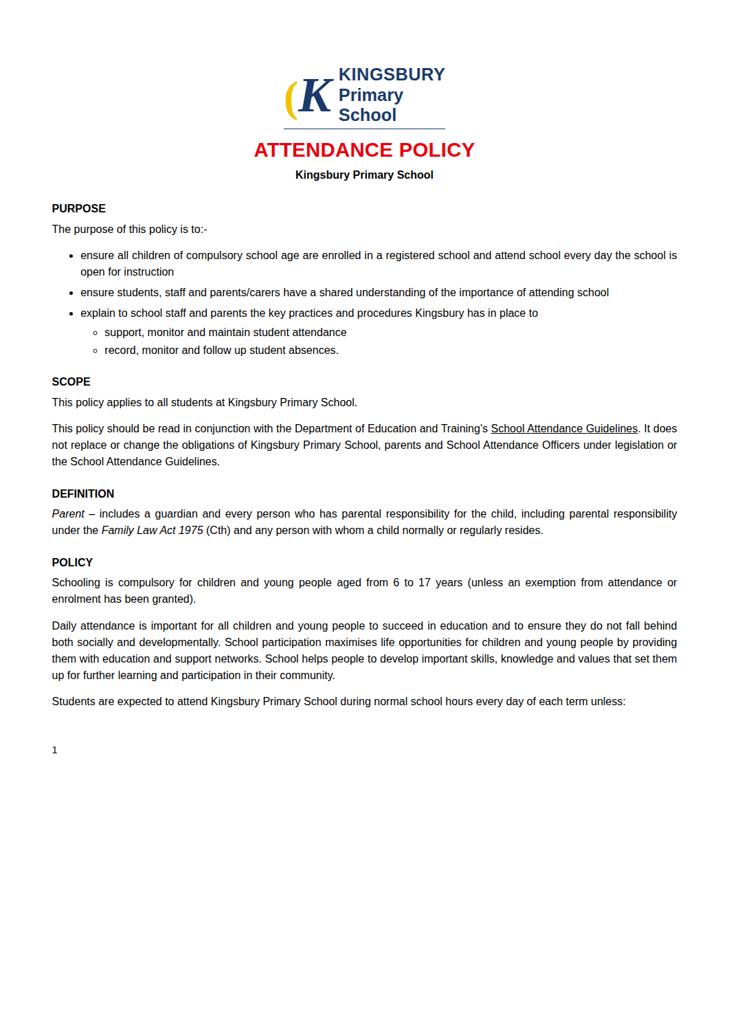(K
KINGSBURY
Primary
School
ATTENDANCE POLICY
Kingsbury Primary School
PURPOSE
The purpose of this policy is to:-
ensure all children of compulsory school age are enrolled in a registered school and attend school every day the school is open for instruction
ensure students, staff and parents/carers have a shared understanding of the importance of attending school
explain to school staff and parents the key practices and procedures Kingsbury has in place to
support, monitor and maintain student attendance
record, monitor and follow up student absences.
SCOPE
This policy applies to all students at Kingsbury Primary School.
This policy should be read in conjunction with the Department of Education and Training's School Attendance Guidelines. It does not replace or change the obligations of Kingsbury Primary School, parents and School Attendance Officers under legislation or the School Attendance Guidelines.
DEFINITION
Parent – includes a guardian and every person who has parental responsibility for the child, including parental responsibility under the Family Law Act 1975 (Cth) and any person with whom a child normally or regularly resides.
POLICY
Schooling is compulsory for children and young people aged from 6 to 17 years (unless an exemption from attendance or enrolment has been granted).
Daily attendance is important for all children and young people to succeed in education and to ensure they do not fall behind both socially and developmentally. School participation maximises life opportunities for children and young people by providing them with education and support networks. School helps people to develop important skills, knowledge and values that set them up for further learning and participation in their community.
Students are expected to attend Kingsbury Primary School during normal school hours every day of each term unless:
1